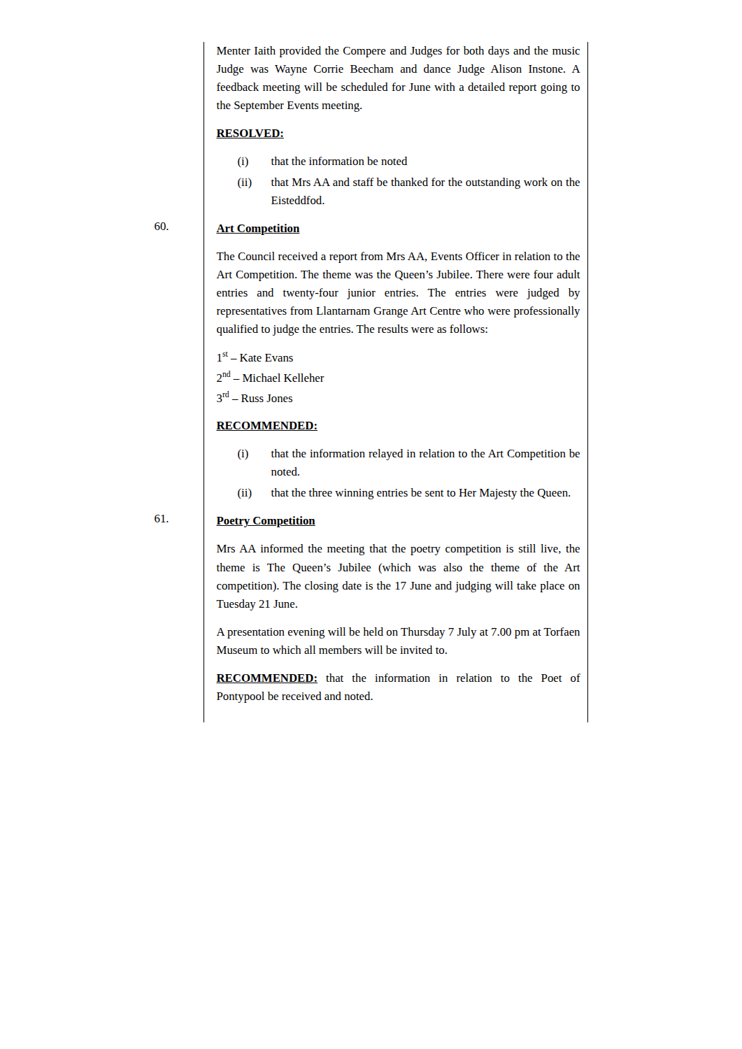| | Menter Iaith provided the Compere and Judges for both days and the music Judge was Wayne Corrie Beecham and dance Judge Alison Instone. A feedback meeting will be scheduled for June with a detailed report going to the September Events meeting. RESOLVED: (i) that the information be noted (ii) that Mrs AA and staff be thanked for the outstanding work on the Eisteddfod. |
| 60. | Art Competition The Council received a report from Mrs AA, Events Officer in relation to the Art Competition. The theme was the Queen’s Jubilee. There were four adult entries and twenty-four junior entries. The entries were judged by representatives from Llantarnam Grange Art Centre who were professionally qualified to judge the entries. The results were as follows: 1 st – Kate Evans 2 nd – Michael Kelleher 3 rd – Russ Jones RECOMMENDED: (i) that the information relayed in relation to the Art Competition be noted. (ii) that the three winning entries be sent to Her Majesty the Queen. |
| 61. | Poetry Competition Mrs AA informed the meeting that the poetry competition is still live, the theme is The Queen’s Jubilee (which was also the theme of the Art competition). The closing date is the 17 June and judging will take place on Tuesday 21 June. A presentation evening will be held on Thursday 7 July at 7.00 pm at Torfaen Museum to which all members will be invited to. RECOMMENDED: that the information in relation to the Poet of Pontypool be received and noted. |